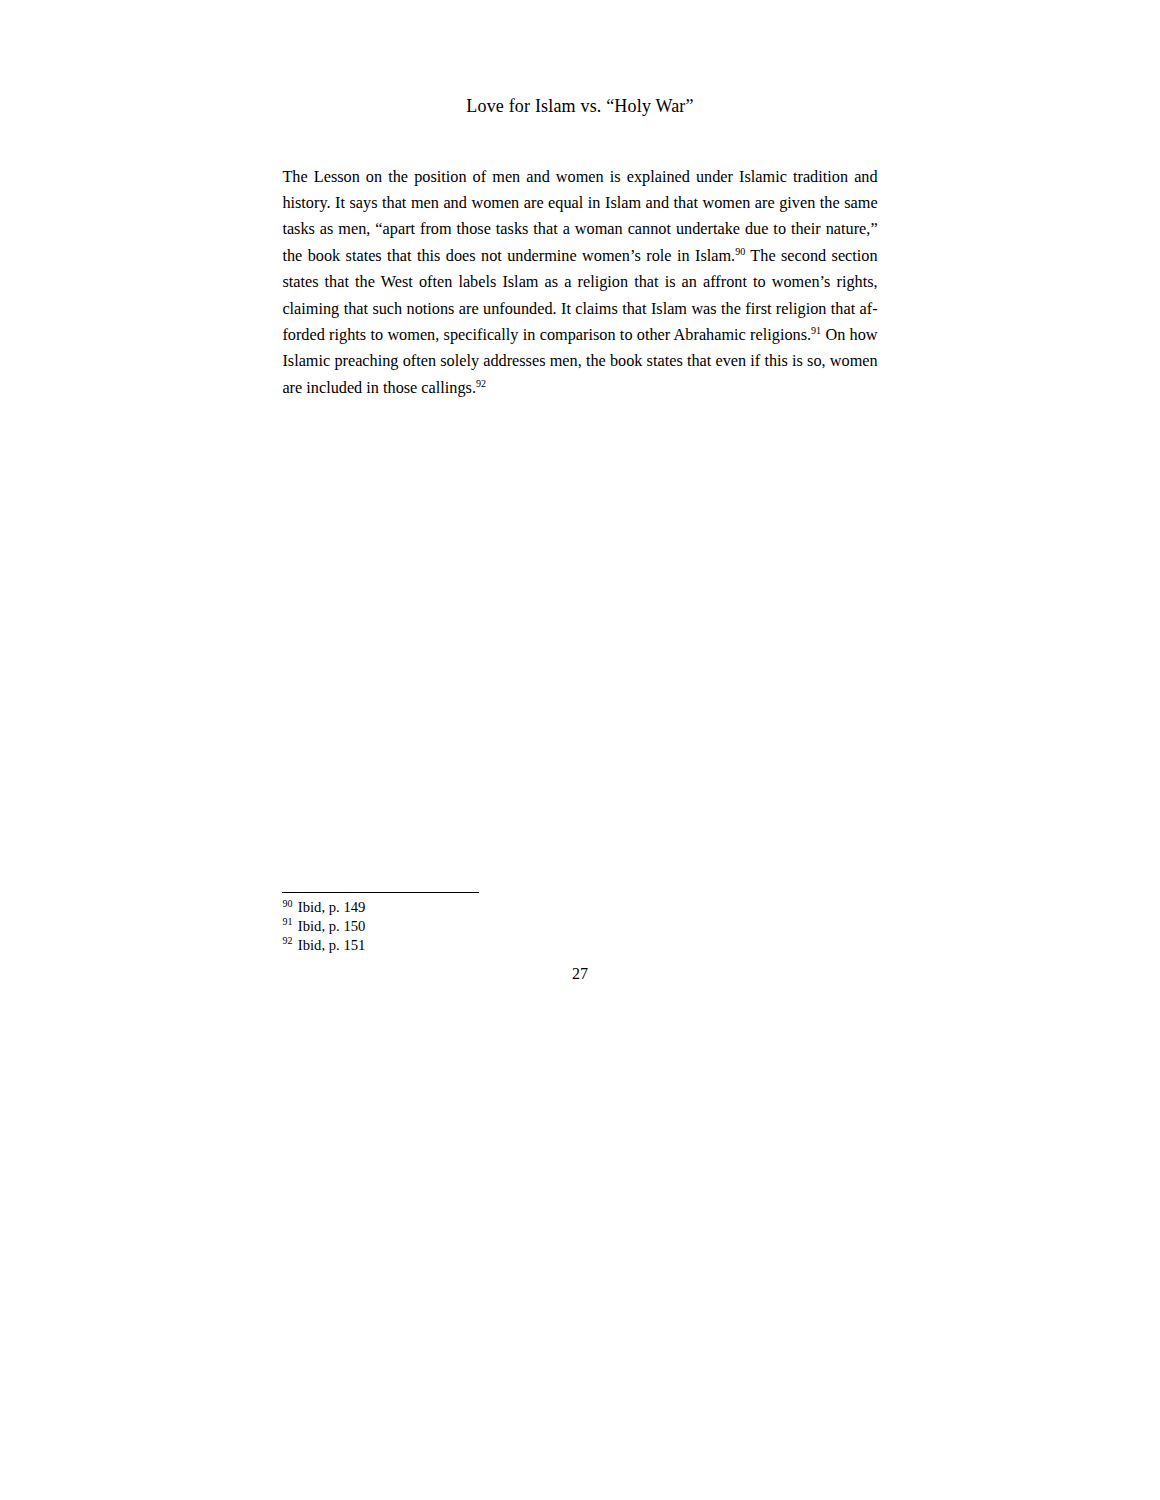Love for Islam vs. “Holy War”
The Lesson on the position of men and women is explained under Islamic tradition and history. It says that men and women are equal in Islam and that women are given the same tasks as men, “apart from those tasks that a woman cannot undertake due to their nature,” the book states that this does not undermine women’s role in Islam.90 The second section states that the West often labels Islam as a religion that is an affront to women’s rights, claiming that such notions are unfounded. It claims that Islam was the first religion that afforded rights to women, specifically in comparison to other Abrahamic religions.91 On how Islamic preaching often solely addresses men, the book states that even if this is so, women are included in those callings.92
90 Ibid, p. 149
91 Ibid, p. 150
92 Ibid, p. 151
27